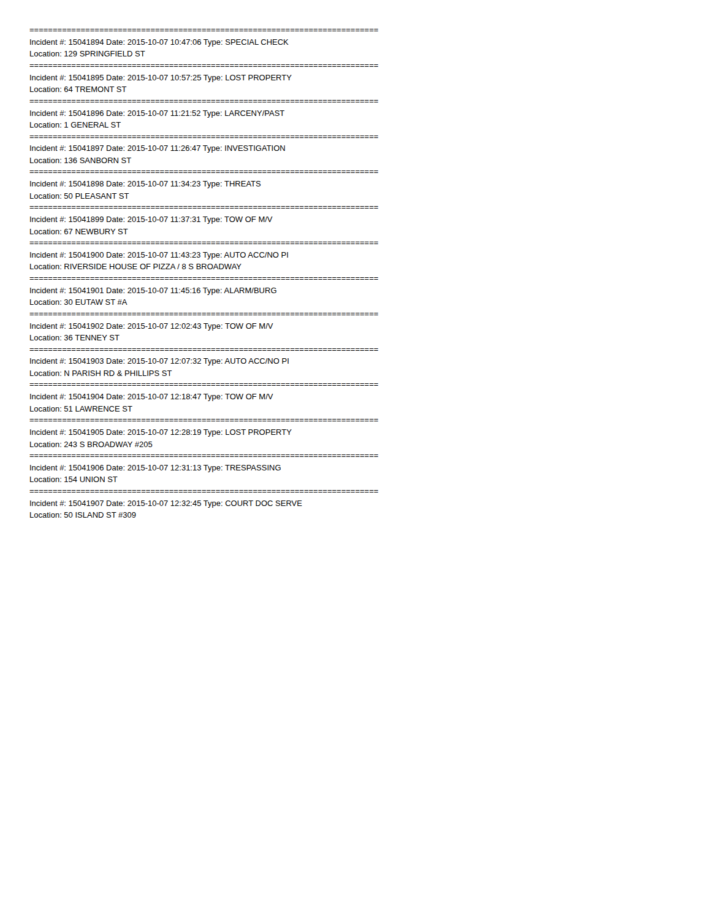===========================================================================
Incident #: 15041894 Date: 2015-10-07 10:47:06 Type: SPECIAL CHECK
Location: 129 SPRINGFIELD ST
===========================================================================
Incident #: 15041895 Date: 2015-10-07 10:57:25 Type: LOST PROPERTY
Location: 64 TREMONT ST
===========================================================================
Incident #: 15041896 Date: 2015-10-07 11:21:52 Type: LARCENY/PAST
Location: 1 GENERAL ST
===========================================================================
Incident #: 15041897 Date: 2015-10-07 11:26:47 Type: INVESTIGATION
Location: 136 SANBORN ST
===========================================================================
Incident #: 15041898 Date: 2015-10-07 11:34:23 Type: THREATS
Location: 50 PLEASANT ST
===========================================================================
Incident #: 15041899 Date: 2015-10-07 11:37:31 Type: TOW OF M/V
Location: 67 NEWBURY ST
===========================================================================
Incident #: 15041900 Date: 2015-10-07 11:43:23 Type: AUTO ACC/NO PI
Location: RIVERSIDE HOUSE OF PIZZA / 8 S BROADWAY
===========================================================================
Incident #: 15041901 Date: 2015-10-07 11:45:16 Type: ALARM/BURG
Location: 30 EUTAW ST #A
===========================================================================
Incident #: 15041902 Date: 2015-10-07 12:02:43 Type: TOW OF M/V
Location: 36 TENNEY ST
===========================================================================
Incident #: 15041903 Date: 2015-10-07 12:07:32 Type: AUTO ACC/NO PI
Location: N PARISH RD & PHILLIPS ST
===========================================================================
Incident #: 15041904 Date: 2015-10-07 12:18:47 Type: TOW OF M/V
Location: 51 LAWRENCE ST
===========================================================================
Incident #: 15041905 Date: 2015-10-07 12:28:19 Type: LOST PROPERTY
Location: 243 S BROADWAY #205
===========================================================================
Incident #: 15041906 Date: 2015-10-07 12:31:13 Type: TRESPASSING
Location: 154 UNION ST
===========================================================================
Incident #: 15041907 Date: 2015-10-07 12:32:45 Type: COURT DOC SERVE
Location: 50 ISLAND ST #309